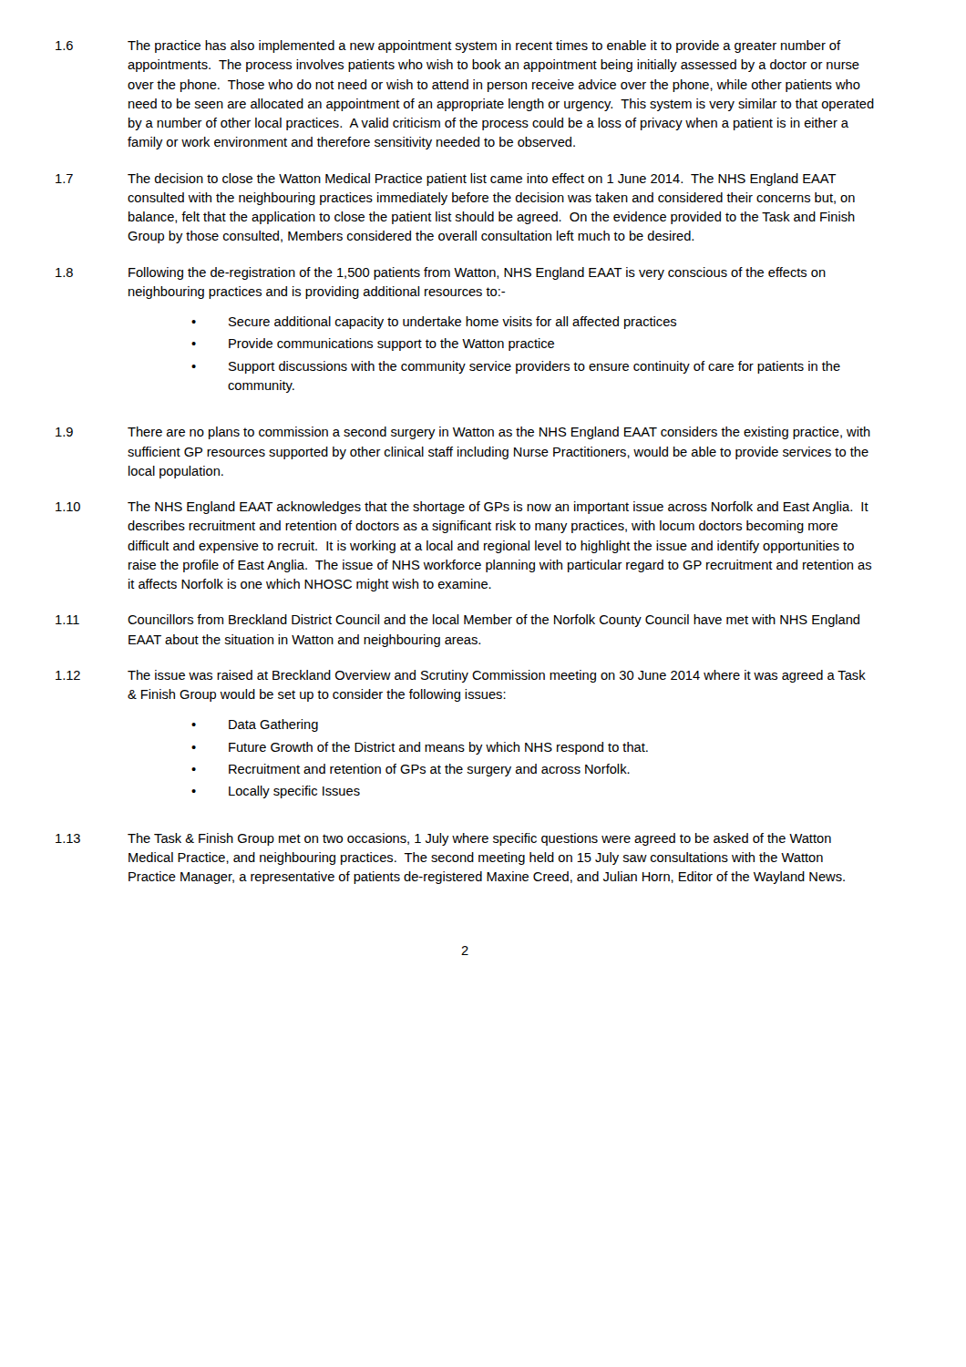1.6
The practice has also implemented a new appointment system in recent times to enable it to provide a greater number of appointments. The process involves patients who wish to book an appointment being initially assessed by a doctor or nurse over the phone. Those who do not need or wish to attend in person receive advice over the phone, while other patients who need to be seen are allocated an appointment of an appropriate length or urgency. This system is very similar to that operated by a number of other local practices. A valid criticism of the process could be a loss of privacy when a patient is in either a family or work environment and therefore sensitivity needed to be observed.
1.7
The decision to close the Watton Medical Practice patient list came into effect on 1 June 2014. The NHS England EAAT consulted with the neighbouring practices immediately before the decision was taken and considered their concerns but, on balance, felt that the application to close the patient list should be agreed. On the evidence provided to the Task and Finish Group by those consulted, Members considered the overall consultation left much to be desired.
1.8
Following the de-registration of the 1,500 patients from Watton, NHS England EAAT is very conscious of the effects on neighbouring practices and is providing additional resources to:-
Secure additional capacity to undertake home visits for all affected practices
Provide communications support to the Watton practice
Support discussions with the community service providers to ensure continuity of care for patients in the community.
1.9
There are no plans to commission a second surgery in Watton as the NHS England EAAT considers the existing practice, with sufficient GP resources supported by other clinical staff including Nurse Practitioners, would be able to provide services to the local population.
1.10
The NHS England EAAT acknowledges that the shortage of GPs is now an important issue across Norfolk and East Anglia. It describes recruitment and retention of doctors as a significant risk to many practices, with locum doctors becoming more difficult and expensive to recruit. It is working at a local and regional level to highlight the issue and identify opportunities to raise the profile of East Anglia. The issue of NHS workforce planning with particular regard to GP recruitment and retention as it affects Norfolk is one which NHOSC might wish to examine.
1.11
Councillors from Breckland District Council and the local Member of the Norfolk County Council have met with NHS England EAAT about the situation in Watton and neighbouring areas.
1.12
The issue was raised at Breckland Overview and Scrutiny Commission meeting on 30 June 2014 where it was agreed a Task & Finish Group would be set up to consider the following issues:
Data Gathering
Future Growth of the District and means by which NHS respond to that.
Recruitment and retention of GPs at the surgery and across Norfolk.
Locally specific Issues
1.13
The Task & Finish Group met on two occasions, 1 July where specific questions were agreed to be asked of the Watton Medical Practice, and neighbouring practices. The second meeting held on 15 July saw consultations with the Watton Practice Manager, a representative of patients de-registered Maxine Creed, and Julian Horn, Editor of the Wayland News.
2